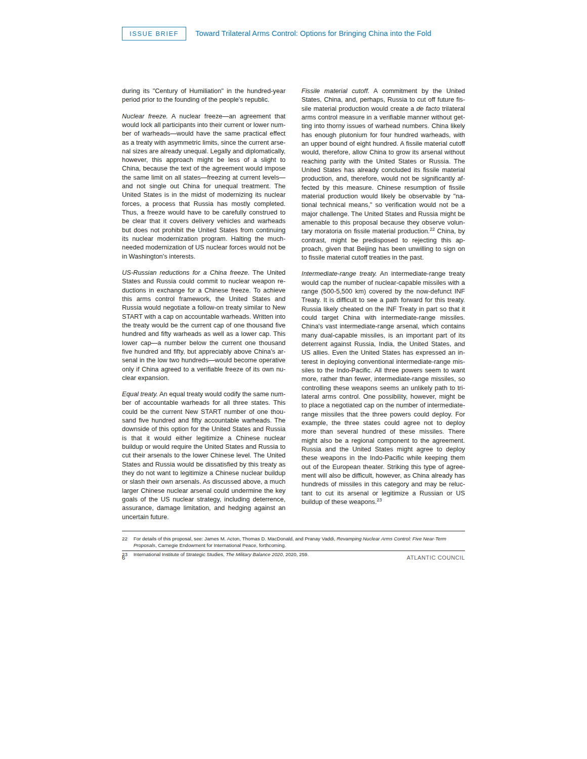ISSUE BRIEF
Toward Trilateral Arms Control: Options for Bringing China into the Fold
during its "Century of Humiliation" in the hundred-year period prior to the founding of the people's republic.
Nuclear freeze. A nuclear freeze—an agreement that would lock all participants into their current or lower number of warheads—would have the same practical effect as a treaty with asymmetric limits, since the current arsenal sizes are already unequal. Legally and diplomatically, however, this approach might be less of a slight to China, because the text of the agreement would impose the same limit on all states—freezing at current levels—and not single out China for unequal treatment. The United States is in the midst of modernizing its nuclear forces, a process that Russia has mostly completed. Thus, a freeze would have to be carefully construed to be clear that it covers delivery vehicles and warheads but does not prohibit the United States from continuing its nuclear modernization program. Halting the much-needed modernization of US nuclear forces would not be in Washington's interests.
US-Russian reductions for a China freeze. The United States and Russia could commit to nuclear weapon reductions in exchange for a Chinese freeze. To achieve this arms control framework, the United States and Russia would negotiate a follow-on treaty similar to New START with a cap on accountable warheads. Written into the treaty would be the current cap of one thousand five hundred and fifty warheads as well as a lower cap. This lower cap—a number below the current one thousand five hundred and fifty, but appreciably above China's arsenal in the low two hundreds—would become operative only if China agreed to a verifiable freeze of its own nuclear expansion.
Equal treaty. An equal treaty would codify the same number of accountable warheads for all three states. This could be the current New START number of one thousand five hundred and fifty accountable warheads. The downside of this option for the United States and Russia is that it would either legitimize a Chinese nuclear buildup or would require the United States and Russia to cut their arsenals to the lower Chinese level. The United States and Russia would be dissatisfied by this treaty as they do not want to legitimize a Chinese nuclear buildup or slash their own arsenals. As discussed above, a much larger Chinese nuclear arsenal could undermine the key goals of the US nuclear strategy, including deterrence, assurance, damage limitation, and hedging against an uncertain future.
Fissile material cutoff. A commitment by the United States, China, and, perhaps, Russia to cut off future fissile material production would create a de facto trilateral arms control measure in a verifiable manner without getting into thorny issues of warhead numbers. China likely has enough plutonium for four hundred warheads, with an upper bound of eight hundred. A fissile material cutoff would, therefore, allow China to grow its arsenal without reaching parity with the United States or Russia. The United States has already concluded its fissile material production, and, therefore, would not be significantly affected by this measure. Chinese resumption of fissile material production would likely be observable by "national technical means," so verification would not be a major challenge. The United States and Russia might be amenable to this proposal because they observe voluntary moratoria on fissile material production.22 China, by contrast, might be predisposed to rejecting this approach, given that Beijing has been unwilling to sign on to fissile material cutoff treaties in the past.
Intermediate-range treaty. An intermediate-range treaty would cap the number of nuclear-capable missiles with a range (500-5,500 km) covered by the now-defunct INF Treaty. It is difficult to see a path forward for this treaty. Russia likely cheated on the INF Treaty in part so that it could target China with intermediate-range missiles. China's vast intermediate-range arsenal, which contains many dual-capable missiles, is an important part of its deterrent against Russia, India, the United States, and US allies. Even the United States has expressed an interest in deploying conventional intermediate-range missiles to the Indo-Pacific. All three powers seem to want more, rather than fewer, intermediate-range missiles, so controlling these weapons seems an unlikely path to trilateral arms control. One possibility, however, might be to place a negotiated cap on the number of intermediate-range missiles that the three powers could deploy. For example, the three states could agree not to deploy more than several hundred of these missiles. There might also be a regional component to the agreement. Russia and the United States might agree to deploy these weapons in the Indo-Pacific while keeping them out of the European theater. Striking this type of agreement will also be difficult, however, as China already has hundreds of missiles in this category and may be reluctant to cut its arsenal or legitimize a Russian or US buildup of these weapons.23
22
For details of this proposal, see: James M. Acton, Thomas D. MacDonald, and Pranay Vaddi, Revamping Nuclear Arms Control: Five Near-Term Proposals, Carnegie Endowment for International Peace, forthcoming.
23
International Institute of Strategic Studies, The Military Balance 2020, 2020, 259.
6
ATLANTIC COUNCIL